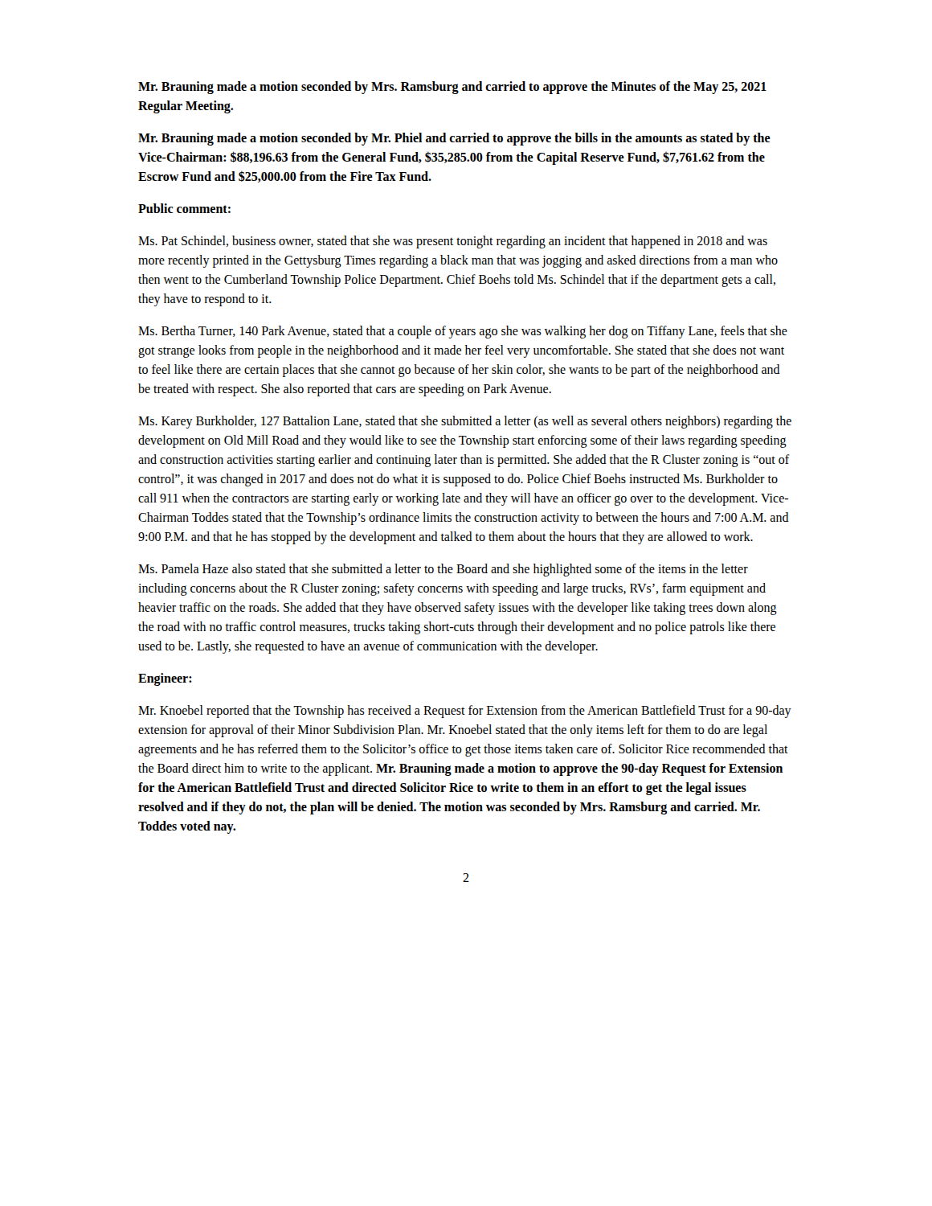Mr. Brauning made a motion seconded by Mrs. Ramsburg and carried to approve the Minutes of the May 25, 2021 Regular Meeting.
Mr. Brauning made a motion seconded by Mr. Phiel and carried to approve the bills in the amounts as stated by the Vice-Chairman: $88,196.63 from the General Fund, $35,285.00 from the Capital Reserve Fund, $7,761.62 from the Escrow Fund and $25,000.00 from the Fire Tax Fund.
Public comment:
Ms. Pat Schindel, business owner, stated that she was present tonight regarding an incident that happened in 2018 and was more recently printed in the Gettysburg Times regarding a black man that was jogging and asked directions from a man who then went to the Cumberland Township Police Department. Chief Boehs told Ms. Schindel that if the department gets a call, they have to respond to it.
Ms. Bertha Turner, 140 Park Avenue, stated that a couple of years ago she was walking her dog on Tiffany Lane, feels that she got strange looks from people in the neighborhood and it made her feel very uncomfortable. She stated that she does not want to feel like there are certain places that she cannot go because of her skin color, she wants to be part of the neighborhood and be treated with respect. She also reported that cars are speeding on Park Avenue.
Ms. Karey Burkholder, 127 Battalion Lane, stated that she submitted a letter (as well as several others neighbors) regarding the development on Old Mill Road and they would like to see the Township start enforcing some of their laws regarding speeding and construction activities starting earlier and continuing later than is permitted. She added that the R Cluster zoning is “out of control”, it was changed in 2017 and does not do what it is supposed to do. Police Chief Boehs instructed Ms. Burkholder to call 911 when the contractors are starting early or working late and they will have an officer go over to the development. Vice-Chairman Toddes stated that the Township’s ordinance limits the construction activity to between the hours and 7:00 A.M. and 9:00 P.M. and that he has stopped by the development and talked to them about the hours that they are allowed to work.
Ms. Pamela Haze also stated that she submitted a letter to the Board and she highlighted some of the items in the letter including concerns about the R Cluster zoning; safety concerns with speeding and large trucks, RVs’, farm equipment and heavier traffic on the roads. She added that they have observed safety issues with the developer like taking trees down along the road with no traffic control measures, trucks taking short-cuts through their development and no police patrols like there used to be. Lastly, she requested to have an avenue of communication with the developer.
Engineer:
Mr. Knoebel reported that the Township has received a Request for Extension from the American Battlefield Trust for a 90-day extension for approval of their Minor Subdivision Plan. Mr. Knoebel stated that the only items left for them to do are legal agreements and he has referred them to the Solicitor’s office to get those items taken care of. Solicitor Rice recommended that the Board direct him to write to the applicant. Mr. Brauning made a motion to approve the 90-day Request for Extension for the American Battlefield Trust and directed Solicitor Rice to write to them in an effort to get the legal issues resolved and if they do not, the plan will be denied. The motion was seconded by Mrs. Ramsburg and carried. Mr. Toddes voted nay.
2